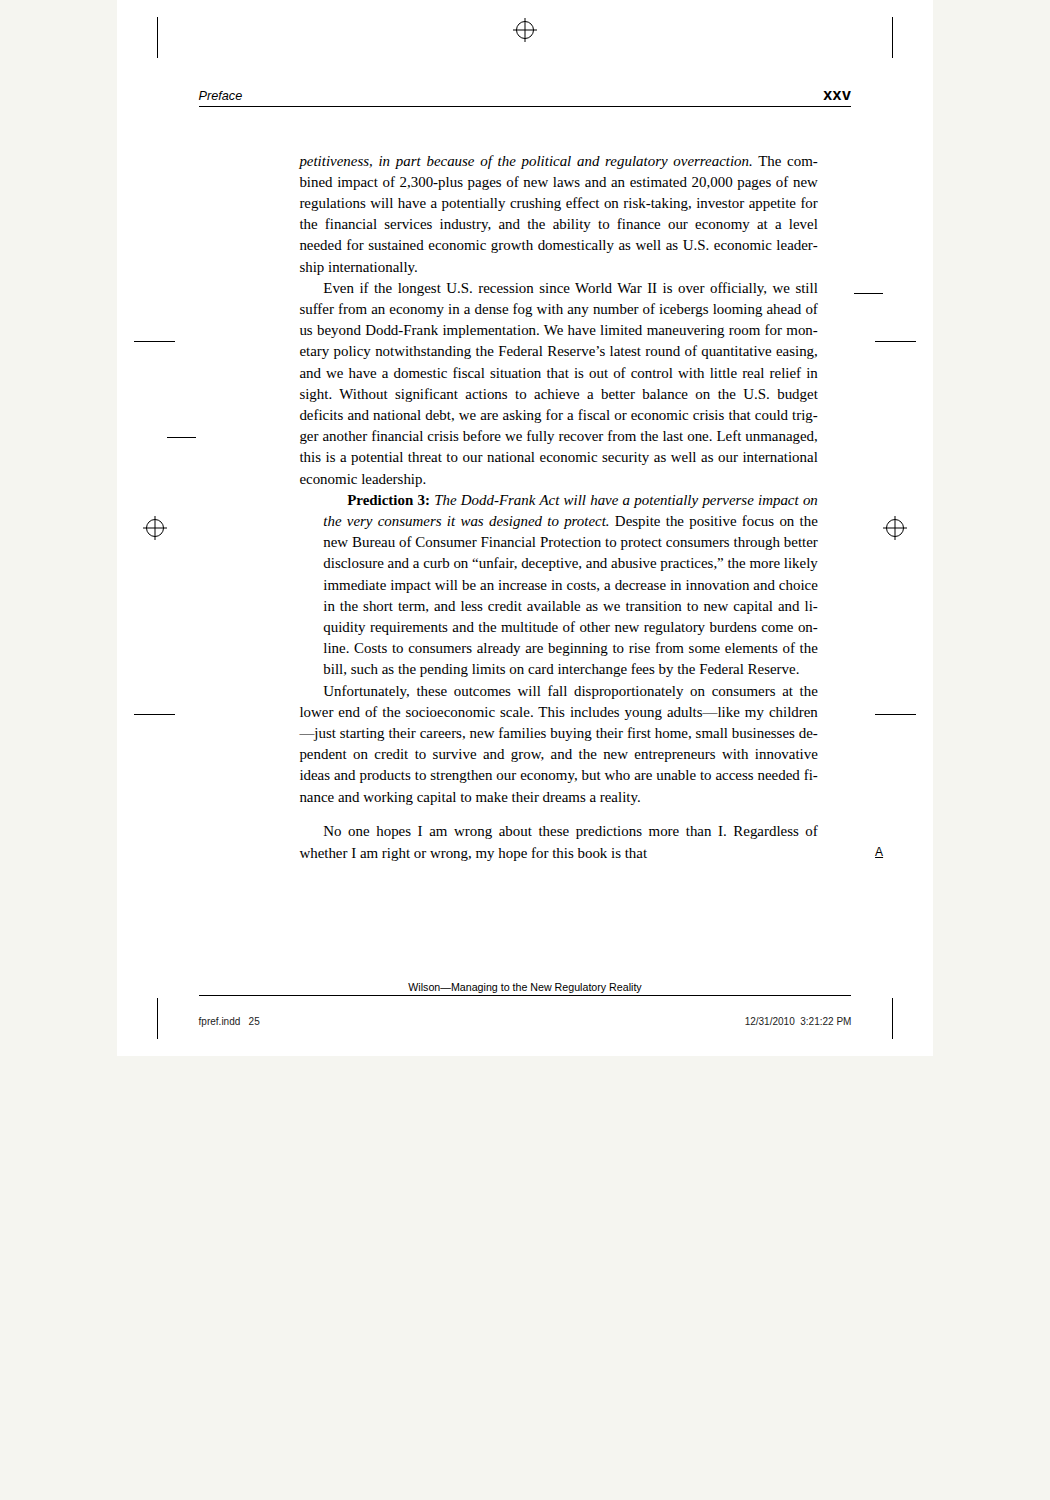Preface xxv
petitiveness, in part because of the political and regulatory over­reaction. The combined impact of 2,300-plus pages of new laws and an estimated 20,000 pages of new regulations will have a potentially crushing effect on risk-taking, investor appetite for the financial services industry, and the ability to finance our economy at a level needed for sustained economic growth domestically as well as U.S. economic leadership internationally.
Even if the longest U.S. recession since World War II is over officially, we still suffer from an economy in a dense fog with any number of icebergs looming ahead of us beyond Dodd-Frank implementation. We have limited maneuvering room for monetary policy notwithstanding the Federal Reserve’s latest round of quan­titative easing, and we have a domestic fiscal situation that is out of control with little real relief in sight. Without significant actions to achieve a better balance on the U.S. budget deficits and national debt, we are asking for a fiscal or economic crisis that could trigger another financial crisis before we fully recover from the last one. Left unmanaged, this is a potential threat to our national economic security as well as our international economic leadership.
Prediction 3: The Dodd-Frank Act will have a potentially perverse impact on the very consumers it was designed to protect. Despite the positive focus on the new Bureau of Consumer Financial Protection to protect consumers through better disclosure and a curb on “unfair, deceptive, and abusive practices,” the more likely immediate impact will be an increase in costs, a decrease in innova­tion and choice in the short term, and less credit available as we transition to new capital and liquidity requirements and the mul­titude of other new regulatory burdens come online. Costs to consumers already are beginning to rise from some elements of the bill, such as the pending limits on card interchange fees by the Federal Reserve.
Unfortunately, these outcomes will fall disproportionately on consumers at the lower end of the socioeconomic scale. This includes young adults—like my children—just starting their careers, new families buying their first home, small businesses dependent on credit to survive and grow, and the new entrepreneurs with innovative ideas and products to strengthen our economy, but who are unable to access needed finance and working capital to make their dreams a reality.
No one hopes I am wrong about these predictions more than I. Regardless of whether I am right or wrong, my hope for this book is that
A
Wilson—Managing to the New Regulatory Reality
fpref.indd 25 12/31/2010 3:21:22 PM